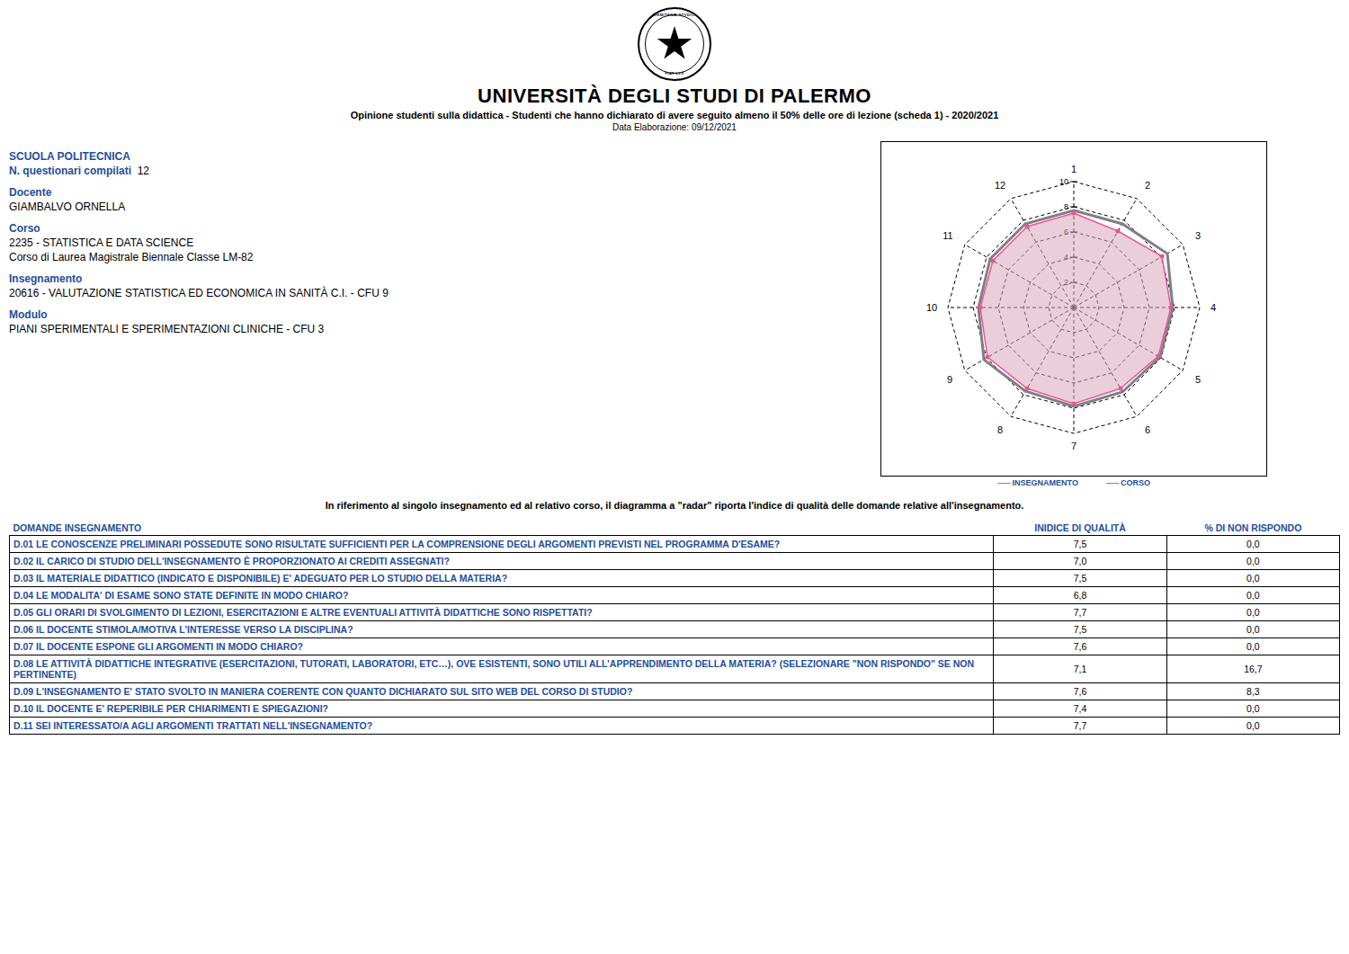PANORMITANÆ STVDIORVM
FIAT LVX
UNIVERSITÀ DEGLI STUDI DI PALERMO
Opinione studenti sulla didattica - Studenti che hanno dichiarato di avere seguito almeno il 50% delle ore di lezione (scheda 1) - 2020/2021
Data Elaborazione: 09/12/2021
SCUOLA POLITECNICA
N. questionari compilati 12
Docente
GIAMBALVO ORNELLA
Corso
2235 - STATISTICA E DATA SCIENCE
Corso di Laurea Magistrale Biennale Classe LM-82
Insegnamento
20616 - VALUTAZIONE STATISTICA ED ECONOMICA IN SANITÀ C.I. - CFU 9
Modulo
PIANI SPERIMENTALI E SPERIMENTAZIONI CLINICHE - CFU 3
2 4 6 8 10 1 2 3 4 5 6 7 8 9 10 11 12
------- INSEGNAMENTO ------- CORSO
In riferimento al singolo insegnamento ed al relativo corso, il diagramma a "radar" riporta l'indice di qualità delle domande relative all'insegnamento.
| DOMANDE INSEGNAMENTO | INIDICE DI QUALITÀ | % DI NON RISPONDO |
| --- | --- | --- |
| D.01 LE CONOSCENZE PRELIMINARI POSSEDUTE SONO RISULTATE SUFFICIENTI PER LA COMPRENSIONE DEGLI ARGOMENTI PREVISTI NEL PROGRAMMA D'ESAME? | 7,5 | 0,0 |
| D.02 IL CARICO DI STUDIO DELL'INSEGNAMENTO È PROPORZIONATO AI CREDITI ASSEGNATI? | 7,0 | 0,0 |
| D.03 IL MATERIALE DIDATTICO (INDICATO E DISPONIBILE) E' ADEGUATO PER LO STUDIO DELLA MATERIA? | 7,5 | 0,0 |
| D.04 LE MODALITA' DI ESAME SONO STATE DEFINITE IN MODO CHIARO? | 6,8 | 0,0 |
| D.05 GLI ORARI DI SVOLGIMENTO DI LEZIONI, ESERCITAZIONI E ALTRE EVENTUALI ATTIVITÀ DIDATTICHE SONO RISPETTATI? | 7,7 | 0,0 |
| D.06 IL DOCENTE STIMOLA/MOTIVA L'INTERESSE VERSO LA DISCIPLINA? | 7,5 | 0,0 |
| D.07 IL DOCENTE ESPONE GLI ARGOMENTI IN MODO CHIARO? | 7,6 | 0,0 |
| D.08 LE ATTIVITÀ DIDATTICHE INTEGRATIVE (ESERCITAZIONI, TUTORATI, LABORATORI, ETC…), OVE ESISTENTI, SONO UTILI ALL'APPRENDIMENTO DELLA MATERIA? (SELEZIONARE "NON RISPONDO" SE NON PERTINENTE) | 7,1 | 16,7 |
| D.09 L'INSEGNAMENTO E' STATO SVOLTO IN MANIERA COERENTE CON QUANTO DICHIARATO SUL SITO WEB DEL CORSO DI STUDIO? | 7,6 | 8,3 |
| D.10 IL DOCENTE E' REPERIBILE PER CHIARIMENTI E SPIEGAZIONI? | 7,4 | 0,0 |
| D.11 SEI INTERESSATO/A AGLI ARGOMENTI TRATTATI NELL'INSEGNAMENTO? | 7,7 | 0,0 |